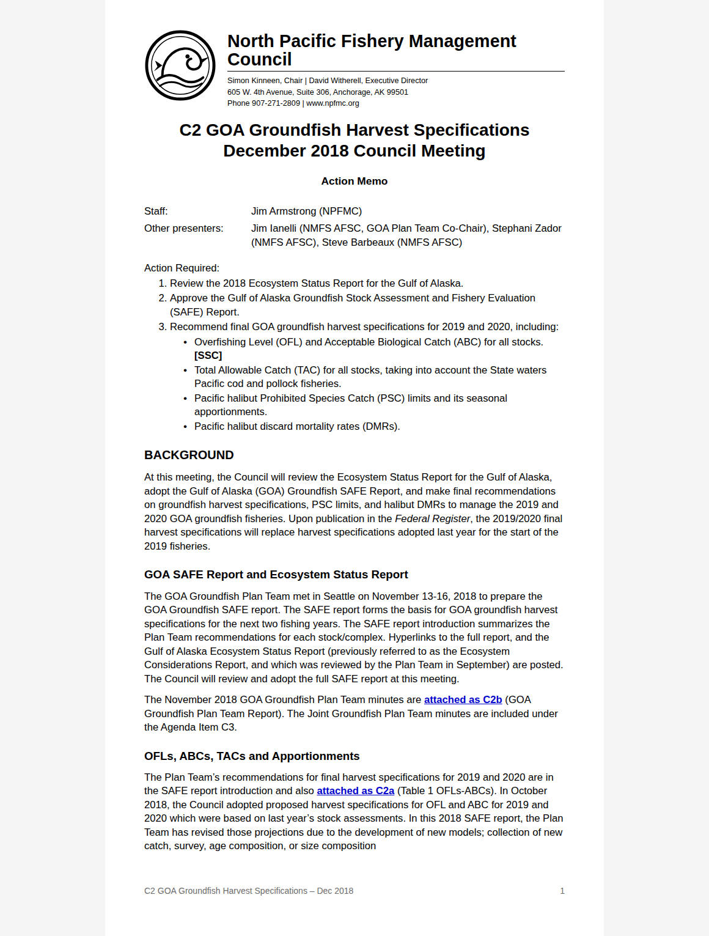North Pacific Fishery Management Council
Simon Kinneen, Chair | David Witherell, Executive Director
605 W. 4th Avenue, Suite 306, Anchorage, AK 99501
Phone 907-271-2809 | www.npfmc.org
C2 GOA Groundfish Harvest Specifications
December 2018 Council Meeting
Action Memo
| Staff: | Jim Armstrong (NPFMC) |
| Other presenters: | Jim Ianelli (NMFS AFSC, GOA Plan Team Co-Chair), Stephani Zador (NMFS AFSC), Steve Barbeaux (NMFS AFSC) |
Action Required:
Review the 2018 Ecosystem Status Report for the Gulf of Alaska.
Approve the Gulf of Alaska Groundfish Stock Assessment and Fishery Evaluation (SAFE) Report.
Recommend final GOA groundfish harvest specifications for 2019 and 2020, including:
Overfishing Level (OFL) and Acceptable Biological Catch (ABC) for all stocks. [SSC]
Total Allowable Catch (TAC) for all stocks, taking into account the State waters Pacific cod and pollock fisheries.
Pacific halibut Prohibited Species Catch (PSC) limits and its seasonal apportionments.
Pacific halibut discard mortality rates (DMRs).
BACKGROUND
At this meeting, the Council will review the Ecosystem Status Report for the Gulf of Alaska, adopt the Gulf of Alaska (GOA) Groundfish SAFE Report, and make final recommendations on groundfish harvest specifications, PSC limits, and halibut DMRs to manage the 2019 and 2020 GOA groundfish fisheries. Upon publication in the Federal Register, the 2019/2020 final harvest specifications will replace harvest specifications adopted last year for the start of the 2019 fisheries.
GOA SAFE Report and Ecosystem Status Report
The GOA Groundfish Plan Team met in Seattle on November 13-16, 2018 to prepare the GOA Groundfish SAFE report. The SAFE report forms the basis for GOA groundfish harvest specifications for the next two fishing years. The SAFE report introduction summarizes the Plan Team recommendations for each stock/complex. Hyperlinks to the full report, and the Gulf of Alaska Ecosystem Status Report (previously referred to as the Ecosystem Considerations Report, and which was reviewed by the Plan Team in September) are posted. The Council will review and adopt the full SAFE report at this meeting.
The November 2018 GOA Groundfish Plan Team minutes are attached as C2b (GOA Groundfish Plan Team Report). The Joint Groundfish Plan Team minutes are included under the Agenda Item C3.
OFLs, ABCs, TACs and Apportionments
The Plan Team’s recommendations for final harvest specifications for 2019 and 2020 are in the SAFE report introduction and also attached as C2a (Table 1 OFLs-ABCs). In October 2018, the Council adopted proposed harvest specifications for OFL and ABC for 2019 and 2020 which were based on last year’s stock assessments. In this 2018 SAFE report, the Plan Team has revised those projections due to the development of new models; collection of new catch, survey, age composition, or size composition
C2 GOA Groundfish Harvest Specifications – Dec 2018 1